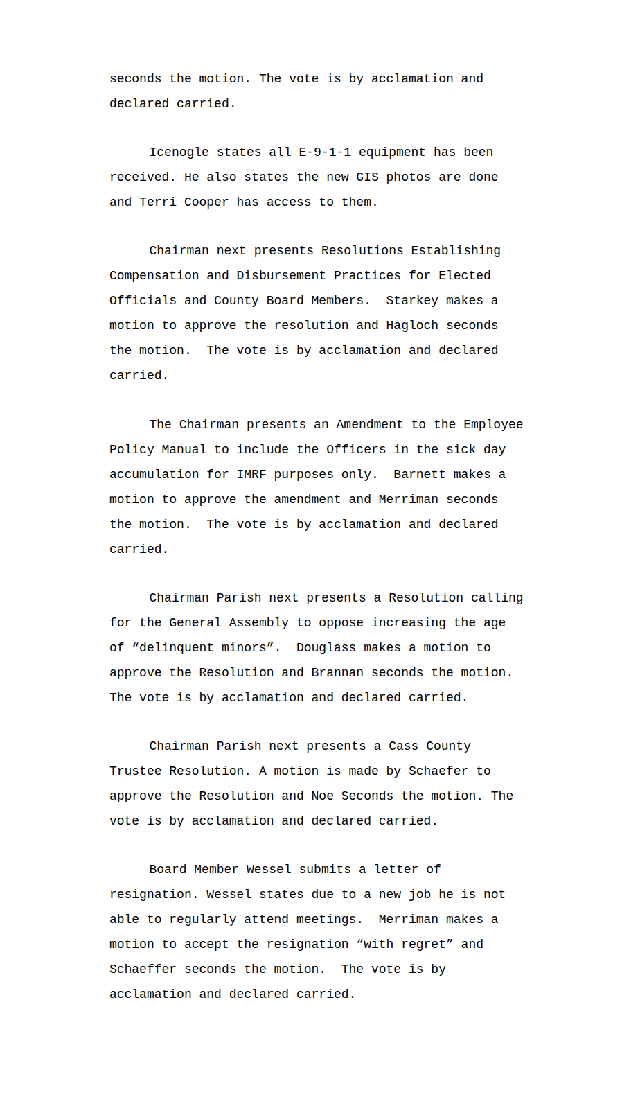seconds the motion. The vote is by acclamation and declared carried.
Icenogle states all E-9-1-1 equipment has been received. He also states the new GIS photos are done and Terri Cooper has access to them.
Chairman next presents Resolutions Establishing Compensation and Disbursement Practices for Elected Officials and County Board Members. Starkey makes a motion to approve the resolution and Hagloch seconds the motion. The vote is by acclamation and declared carried.
The Chairman presents an Amendment to the Employee Policy Manual to include the Officers in the sick day accumulation for IMRF purposes only. Barnett makes a motion to approve the amendment and Merriman seconds the motion. The vote is by acclamation and declared carried.
Chairman Parish next presents a Resolution calling for the General Assembly to oppose increasing the age of “delinquent minors”. Douglass makes a motion to approve the Resolution and Brannan seconds the motion. The vote is by acclamation and declared carried.
Chairman Parish next presents a Cass County Trustee Resolution. A motion is made by Schaefer to approve the Resolution and Noe Seconds the motion. The vote is by acclamation and declared carried.
Board Member Wessel submits a letter of resignation. Wessel states due to a new job he is not able to regularly attend meetings. Merriman makes a motion to accept the resignation “with regret” and Schaeffer seconds the motion. The vote is by acclamation and declared carried.